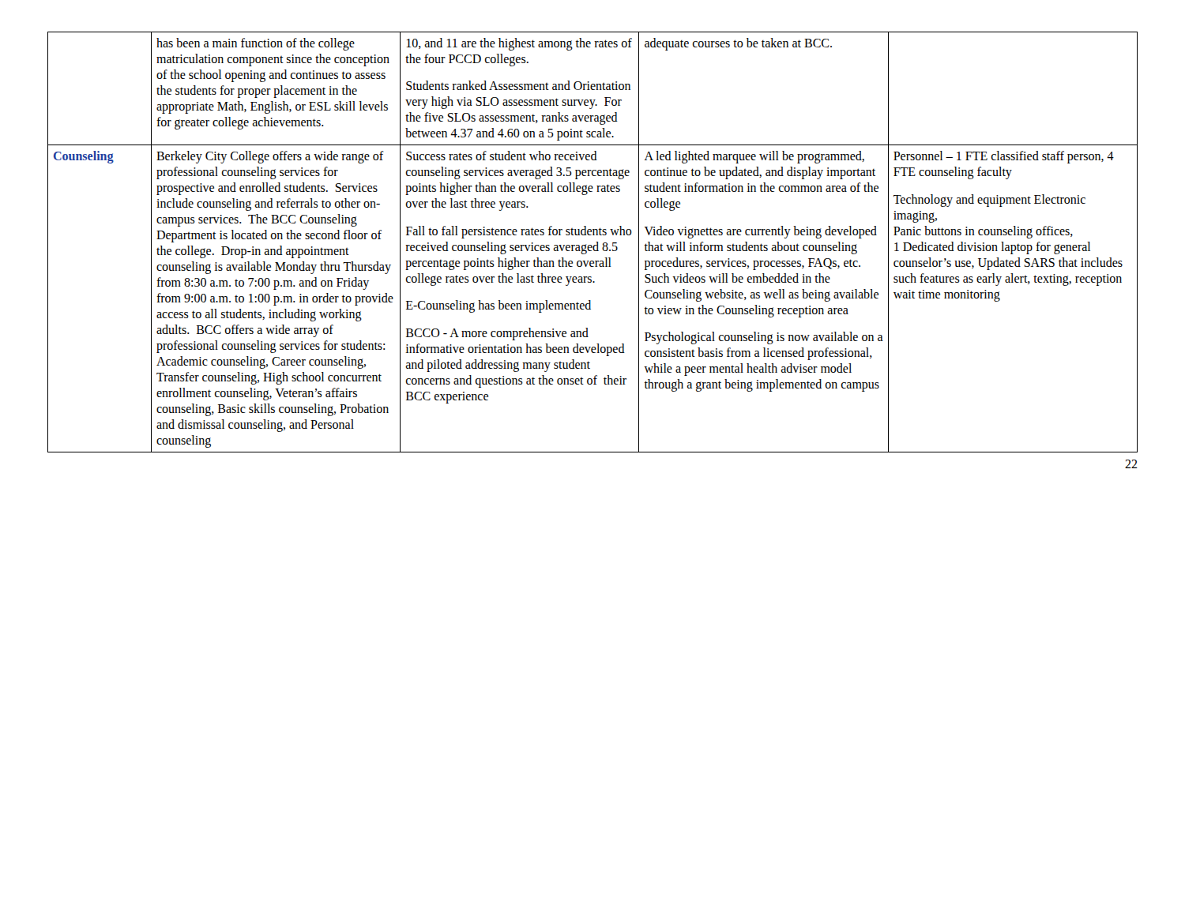| | has been a main function of the college matriculation component since the conception of the school opening and continues to assess the students for proper placement in the appropriate Math, English, or ESL skill levels for greater college achievements. | 10, and 11 are the highest among the rates of the four PCCD colleges. Students ranked Assessment and Orientation very high via SLO assessment survey. For the five SLOs assessment, ranks averaged between 4.37 and 4.60 on a 5 point scale. | adequate courses to be taken at BCC. | |
| Counseling | Berkeley City College offers a wide range of professional counseling services for prospective and enrolled students. Services include counseling and referrals to other on-campus services. The BCC Counseling Department is located on the second floor of the college. Drop-in and appointment counseling is available Monday thru Thursday from 8:30 a.m. to 7:00 p.m. and on Friday from 9:00 a.m. to 1:00 p.m. in order to provide access to all students, including working adults. BCC offers a wide array of professional counseling services for students: Academic counseling, Career counseling, Transfer counseling, High school concurrent enrollment counseling, Veteran’s affairs counseling, Basic skills counseling, Probation and dismissal counseling, and Personal counseling | Success rates of student who received counseling services averaged 3.5 percentage points higher than the overall college rates over the last three years. Fall to fall persistence rates for students who received counseling services averaged 8.5 percentage points higher than the overall college rates over the last three years. E-Counseling has been implemented BCCO - A more comprehensive and informative orientation has been developed and piloted addressing many student concerns and questions at the onset of their BCC experience | A led lighted marquee will be programmed, continue to be updated, and display important student information in the common area of the college Video vignettes are currently being developed that will inform students about counseling procedures, services, processes, FAQs, etc. Such videos will be embedded in the Counseling website, as well as being available to view in the Counseling reception area Psychological counseling is now available on a consistent basis from a licensed professional, while a peer mental health adviser model through a grant being implemented on campus | Personnel – 1 FTE classified staff person, 4 FTE counseling faculty Technology and equipment Electronic imaging, Panic buttons in counseling offices, 1 Dedicated division laptop for general counselor’s use, Updated SARS that includes such features as early alert, texting, reception wait time monitoring |
22